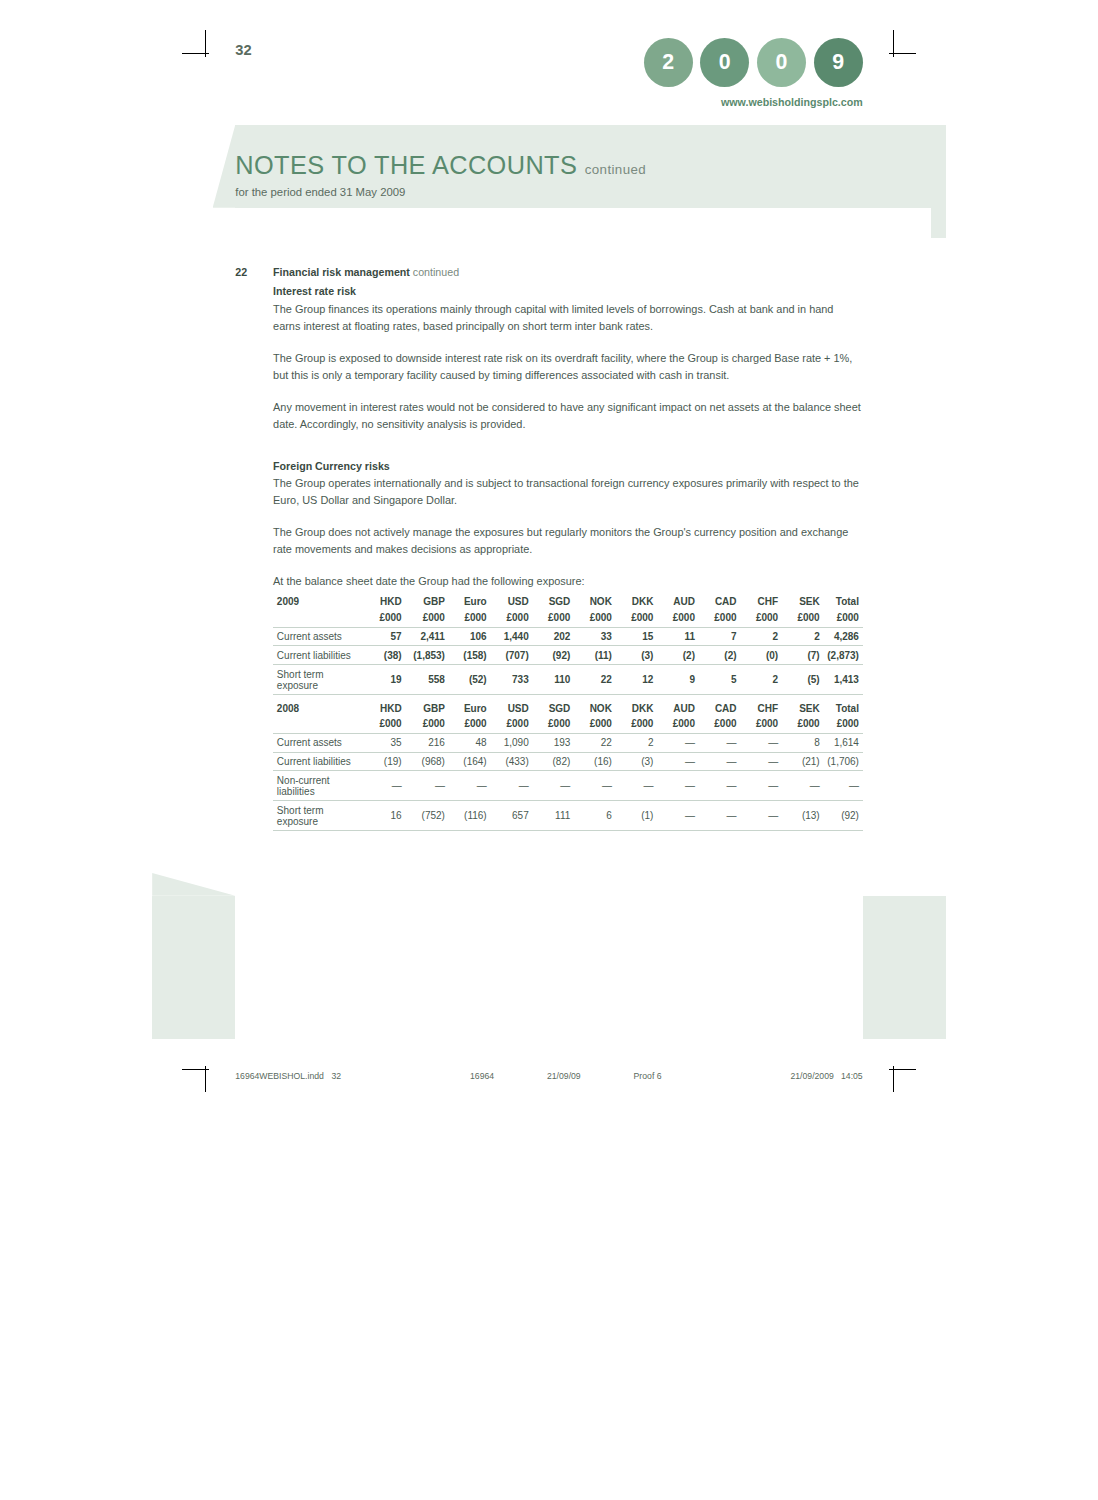32
2
0
0
9
www.webisholdingsplc.com
NOTES TO THE ACCOUNTS continued
for the period ended 31 May 2009
22
Financial risk management continued
Interest rate risk
The Group finances its operations mainly through capital with limited levels of borrowings. Cash at bank and in hand earns interest at floating rates, based principally on short term inter bank rates.
The Group is exposed to downside interest rate risk on its overdraft facility, where the Group is charged Base rate + 1%, but this is only a temporary facility caused by timing differences associated with cash in transit.
Any movement in interest rates would not be considered to have any significant impact on net assets at the balance sheet date. Accordingly, no sensitivity analysis is provided.
Foreign Currency risks
The Group operates internationally and is subject to transactional foreign currency exposures primarily with respect to the Euro, US Dollar and Singapore Dollar.
The Group does not actively manage the exposures but regularly monitors the Group's currency position and exchange rate movements and makes decisions as appropriate.
At the balance sheet date the Group had the following exposure:
| 2009 | HKD | GBP | Euro | USD | SGD | NOK | DKK | AUD | CAD | CHF | SEK | Total |
| --- | --- | --- | --- | --- | --- | --- | --- | --- | --- | --- | --- | --- |
| | £000 | £000 | £000 | £000 | £000 | £000 | £000 | £000 | £000 | £000 | £000 | £000 |
| Current assets | 57 | 2,411 | 106 | 1,440 | 202 | 33 | 15 | 11 | 7 | 2 | 2 | 4,286 |
| Current liabilities | (38) | (1,853) | (158) | (707) | (92) | (11) | (3) | (2) | (2) | (0) | (7) | (2,873) |
| Short term exposure | 19 | 558 | (52) | 733 | 110 | 22 | 12 | 9 | 5 | 2 | (5) | 1,413 |
| 2008 | HKD | GBP | Euro | USD | SGD | NOK | DKK | AUD | CAD | CHF | SEK | Total |
| | £000 | £000 | £000 | £000 | £000 | £000 | £000 | £000 | £000 | £000 | £000 | £000 |
| Current assets | 35 | 216 | 48 | 1,090 | 193 | 22 | 2 | — | — | — | 8 | 1,614 |
| Current liabilities | (19) | (968) | (164) | (433) | (82) | (16) | (3) | — | — | — | (21) | (1,706) |
| Non-current liabilities | — | — | — | — | — | — | — | — | — | — | — | — |
| Short term exposure | 16 | (752) | (116) | 657 | 111 | 6 | (1) | — | — | — | (13) | (92) |
16964WEBISHOL.indd 32
16964 21/09/09 Proof 6
21/09/2009 14:05